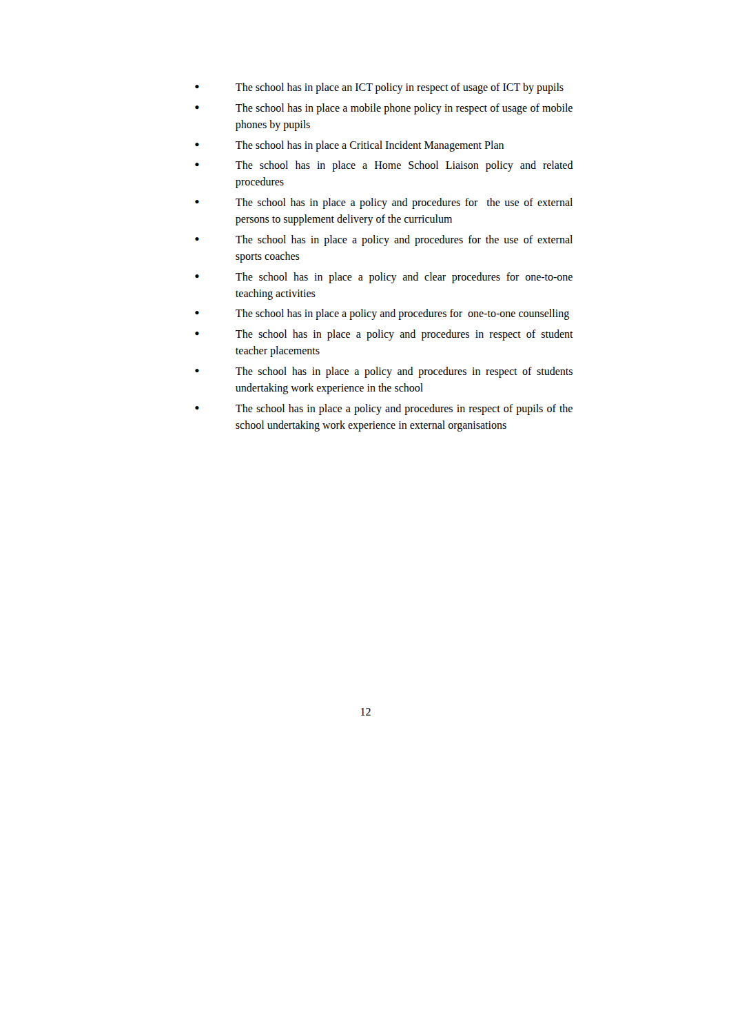The school has in place an ICT policy in respect of usage of ICT by pupils
The school has in place a mobile phone policy in respect of usage of mobile phones by pupils
The school has in place a Critical Incident Management Plan
The school has in place a Home School Liaison policy and related procedures
The school has in place a policy and procedures for the use of external persons to supplement delivery of the curriculum
The school has in place a policy and procedures for the use of external sports coaches
The school has in place a policy and clear procedures for one-to-one teaching activities
The school has in place a policy and procedures for one-to-one counselling
The school has in place a policy and procedures in respect of student teacher placements
The school has in place a policy and procedures in respect of students undertaking work experience in the school
The school has in place a policy and procedures in respect of pupils of the school undertaking work experience in external organisations
12